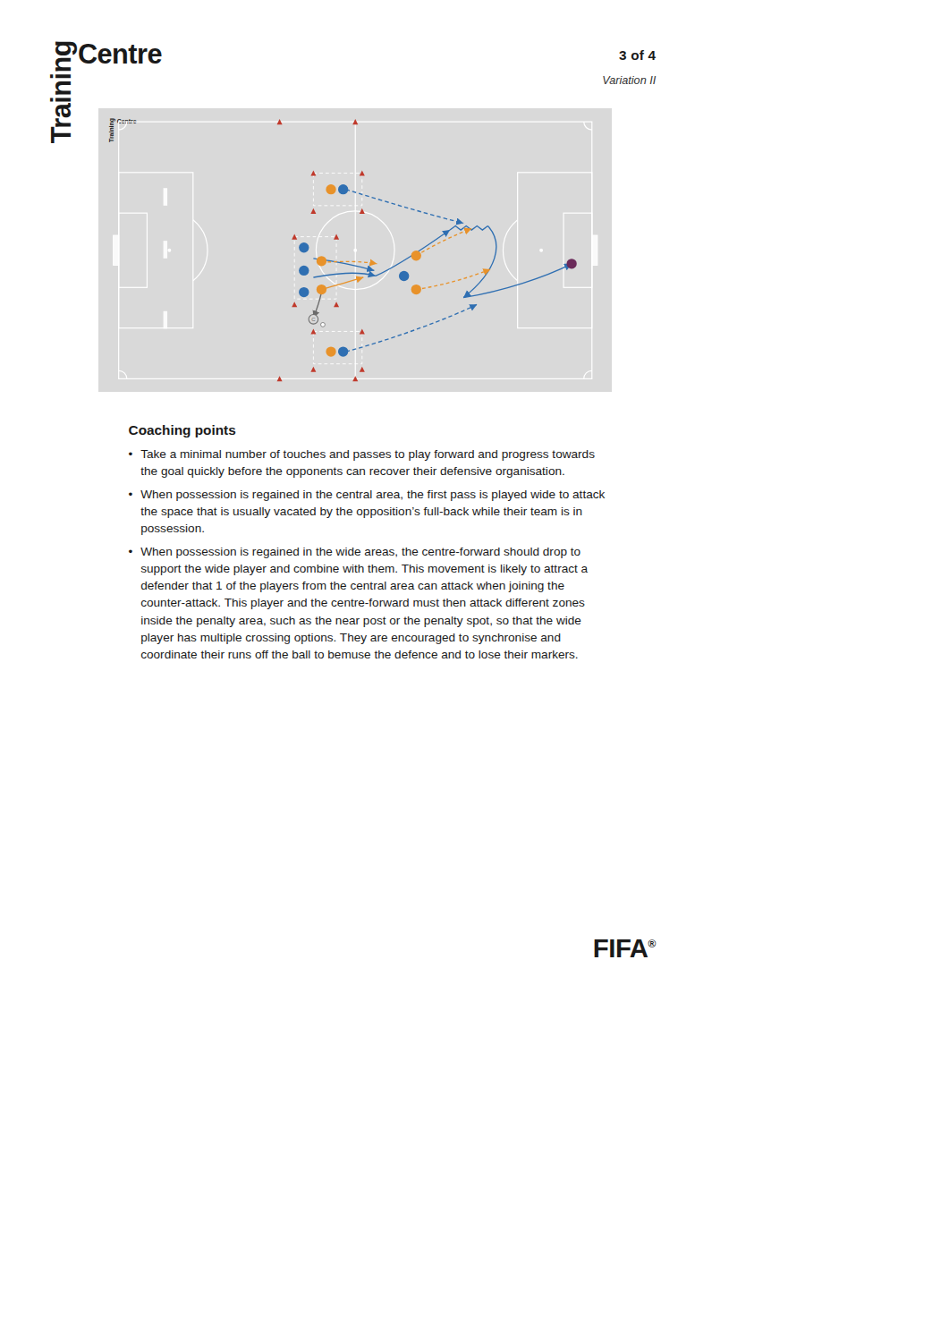3 of 4
Training Centre
Variation II
Training Centre
C
Coaching points
Take a minimal number of touches and passes to play forward and progress towards the goal quickly before the opponents can recover their defensive organisation.
When possession is regained in the central area, the first pass is played wide to attack the space that is usually vacated by the opposition’s full-back while their team is in possession.
When possession is regained in the wide areas, the centre-forward should drop to support the wide player and combine with them. This movement is likely to attract a defender that 1 of the players from the central area can attack when joining the counter-attack. This player and the centre-forward must then attack different zones inside the penalty area, such as the near post or the penalty spot, so that the wide player has multiple crossing options. They are encouraged to synchronise and coordinate their runs off the ball to bemuse the defence and to lose their markers.
FIFA®